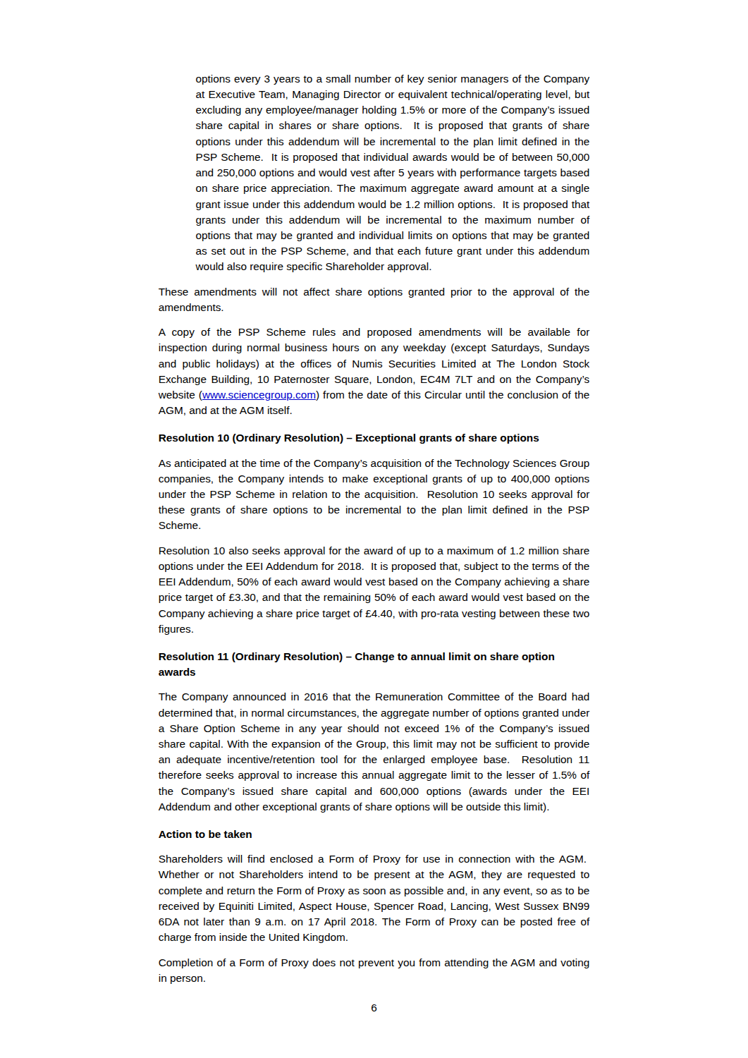options every 3 years to a small number of key senior managers of the Company at Executive Team, Managing Director or equivalent technical/operating level, but excluding any employee/manager holding 1.5% or more of the Company’s issued share capital in shares or share options. It is proposed that grants of share options under this addendum will be incremental to the plan limit defined in the PSP Scheme. It is proposed that individual awards would be of between 50,000 and 250,000 options and would vest after 5 years with performance targets based on share price appreciation. The maximum aggregate award amount at a single grant issue under this addendum would be 1.2 million options. It is proposed that grants under this addendum will be incremental to the maximum number of options that may be granted and individual limits on options that may be granted as set out in the PSP Scheme, and that each future grant under this addendum would also require specific Shareholder approval.
These amendments will not affect share options granted prior to the approval of the amendments.
A copy of the PSP Scheme rules and proposed amendments will be available for inspection during normal business hours on any weekday (except Saturdays, Sundays and public holidays) at the offices of Numis Securities Limited at The London Stock Exchange Building, 10 Paternoster Square, London, EC4M 7LT and on the Company’s website (www.sciencegroup.com) from the date of this Circular until the conclusion of the AGM, and at the AGM itself.
Resolution 10 (Ordinary Resolution) – Exceptional grants of share options
As anticipated at the time of the Company’s acquisition of the Technology Sciences Group companies, the Company intends to make exceptional grants of up to 400,000 options under the PSP Scheme in relation to the acquisition. Resolution 10 seeks approval for these grants of share options to be incremental to the plan limit defined in the PSP Scheme.
Resolution 10 also seeks approval for the award of up to a maximum of 1.2 million share options under the EEI Addendum for 2018. It is proposed that, subject to the terms of the EEI Addendum, 50% of each award would vest based on the Company achieving a share price target of £3.30, and that the remaining 50% of each award would vest based on the Company achieving a share price target of £4.40, with pro-rata vesting between these two figures.
Resolution 11 (Ordinary Resolution) – Change to annual limit on share option awards
The Company announced in 2016 that the Remuneration Committee of the Board had determined that, in normal circumstances, the aggregate number of options granted under a Share Option Scheme in any year should not exceed 1% of the Company’s issued share capital. With the expansion of the Group, this limit may not be sufficient to provide an adequate incentive/retention tool for the enlarged employee base. Resolution 11 therefore seeks approval to increase this annual aggregate limit to the lesser of 1.5% of the Company’s issued share capital and 600,000 options (awards under the EEI Addendum and other exceptional grants of share options will be outside this limit).
Action to be taken
Shareholders will find enclosed a Form of Proxy for use in connection with the AGM. Whether or not Shareholders intend to be present at the AGM, they are requested to complete and return the Form of Proxy as soon as possible and, in any event, so as to be received by Equiniti Limited, Aspect House, Spencer Road, Lancing, West Sussex BN99 6DA not later than 9 a.m. on 17 April 2018. The Form of Proxy can be posted free of charge from inside the United Kingdom.
Completion of a Form of Proxy does not prevent you from attending the AGM and voting in person.
6